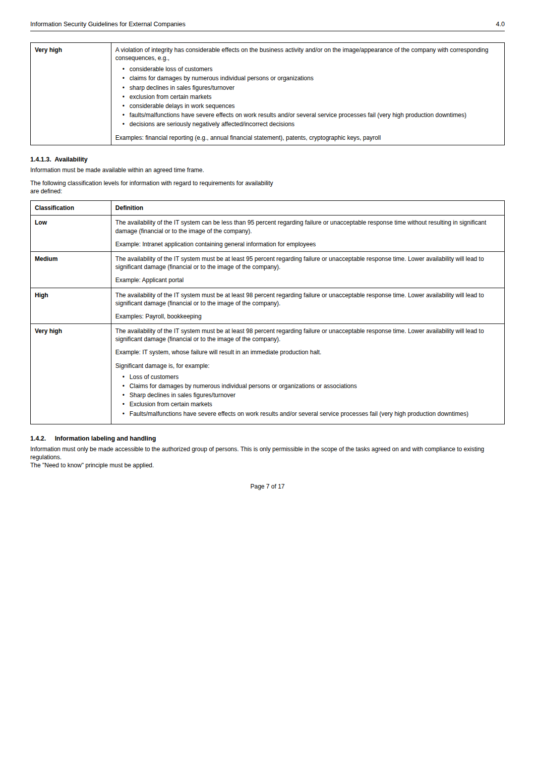Information Security Guidelines for External Companies 4.0
| Very high | A violation of integrity has considerable effects on the business activity and/or on the image/appearance of the company with corresponding consequences, e.g., considerable loss of customers claims for damages by numerous individual persons or organizations sharp declines in sales figures/turnover exclusion from certain markets considerable delays in work sequences faults/malfunctions have severe effects on work results and/or several service processes fail (very high production downtimes) decisions are seriously negatively affected/incorrect decisions Examples: financial reporting (e.g., annual financial statement), patents, cryptographic keys, payroll |
1.4.1.3. Availability
Information must be made available within an agreed time frame.
The following classification levels for information with regard to requirements for availability
are defined:
| Classification | Definition |
| --- | --- |
| Low | The availability of the IT system can be less than 95 percent regarding failure or unacceptable response time without resulting in significant damage (financial or to the image of the company). Example: Intranet application containing general information for employees |
| Medium | The availability of the IT system must be at least 95 percent regarding failure or unacceptable response time. Lower availability will lead to significant damage (financial or to the image of the company). Example: Applicant portal |
| High | The availability of the IT system must be at least 98 percent regarding failure or unacceptable response time. Lower availability will lead to significant damage (financial or to the image of the company). Examples: Payroll, bookkeeping |
| Very high | The availability of the IT system must be at least 98 percent regarding failure or unacceptable response time. Lower availability will lead to significant damage (financial or to the image of the company). Example: IT system, whose failure will result in an immediate production halt. Significant damage is, for example: Loss of customers Claims for damages by numerous individual persons or organizations or associations Sharp declines in sales figures/turnover Exclusion from certain markets Faults/malfunctions have severe effects on work results and/or several service processes fail (very high production downtimes) |
1.4.2. Information labeling and handling
Information must only be made accessible to the authorized group of persons. This is only permissible in the scope of the tasks agreed on and with compliance to existing regulations.
The "Need to know" principle must be applied.
Page 7 of 17